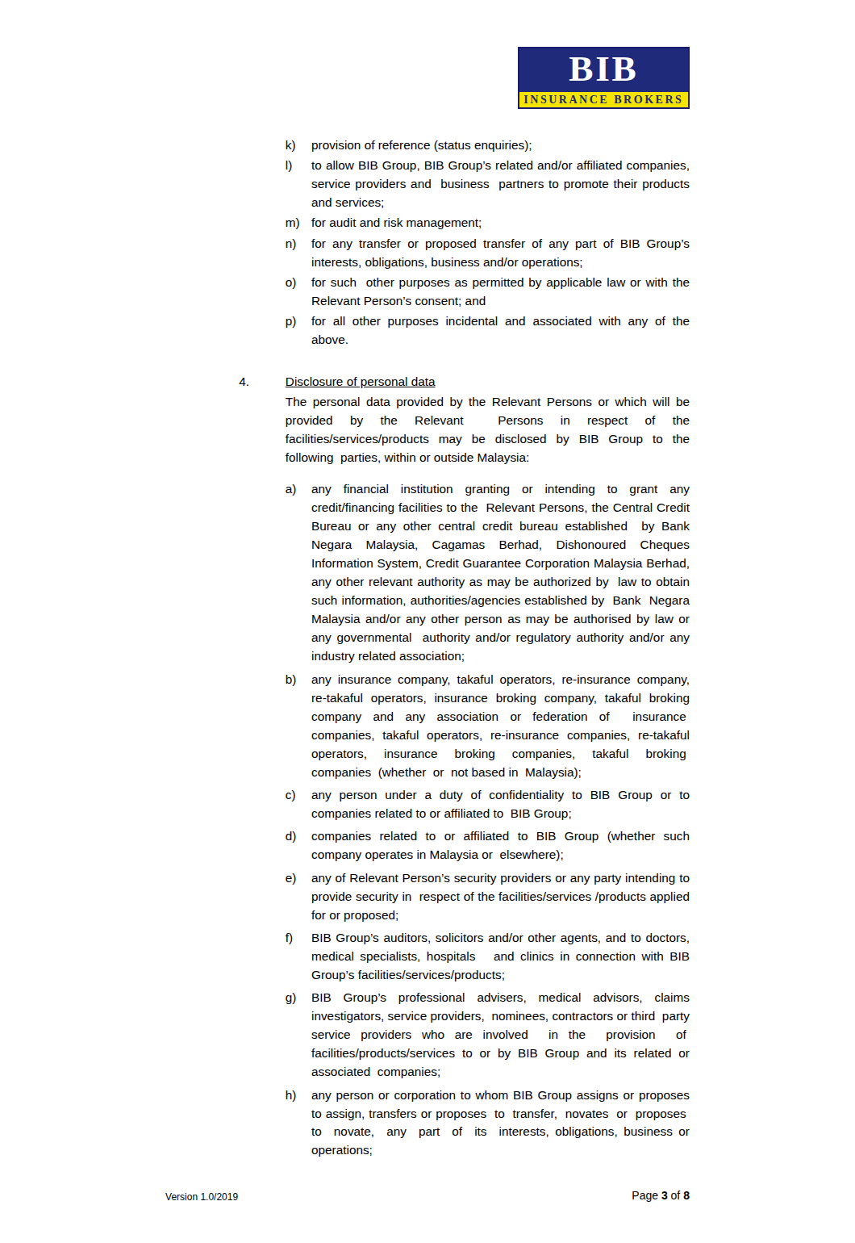BIB
INSURANCE BROKERS
k) provision of reference (status enquiries);
l) to allow BIB Group, BIB Group’s related and/or affiliated companies, service providers and business partners to promote their products and services;
m) for audit and risk management;
n) for any transfer or proposed transfer of any part of BIB Group’s interests, obligations, business and/or operations;
o) for such other purposes as permitted by applicable law or with the Relevant Person’s consent; and
p) for all other purposes incidental and associated with any of the above.
4.
Disclosure of personal data
The personal data provided by the Relevant Persons or which will be provided by the Relevant Persons in respect of the facilities/services/products may be disclosed by BIB Group to the following parties, within or outside Malaysia:
a) any financial institution granting or intending to grant any credit/financing facilities to the Relevant Persons, the Central Credit Bureau or any other central credit bureau established by Bank Negara Malaysia, Cagamas Berhad, Dishonoured Cheques Information System, Credit Guarantee Corporation Malaysia Berhad, any other relevant authority as may be authorized by law to obtain such information, authorities/agencies established by Bank Negara Malaysia and/or any other person as may be authorised by law or any governmental authority and/or regulatory authority and/or any industry related association;
b) any insurance company, takaful operators, re-insurance company, re-takaful operators, insurance broking company, takaful broking company and any association or federation of insurance companies, takaful operators, re-insurance companies, re-takaful operators, insurance broking companies, takaful broking companies (whether or not based in Malaysia);
c) any person under a duty of confidentiality to BIB Group or to companies related to or affiliated to BIB Group;
d) companies related to or affiliated to BIB Group (whether such company operates in Malaysia or elsewhere);
e) any of Relevant Person’s security providers or any party intending to provide security in respect of the facilities/services /products applied for or proposed;
f) BIB Group’s auditors, solicitors and/or other agents, and to doctors, medical specialists, hospitals and clinics in connection with BIB Group’s facilities/services/products;
g) BIB Group’s professional advisers, medical advisors, claims investigators, service providers, nominees, contractors or third party service providers who are involved in the provision of facilities/products/services to or by BIB Group and its related or associated companies;
h) any person or corporation to whom BIB Group assigns or proposes to assign, transfers or proposes to transfer, novates or proposes to novate, any part of its interests, obligations, business or operations;
Version 1.0/2019
Page 3 of 8